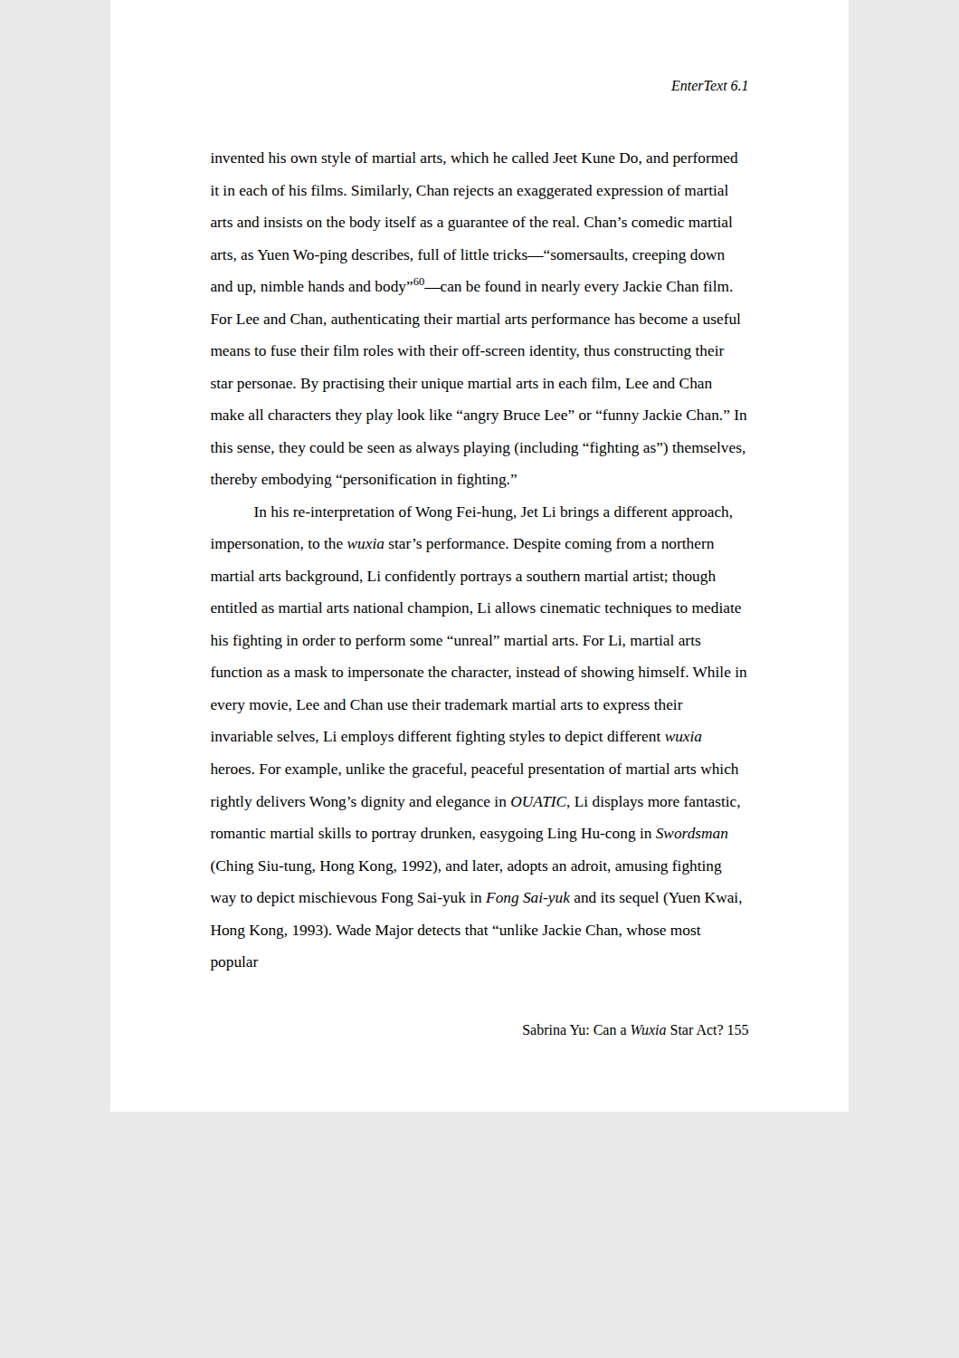EnterText 6.1
invented his own style of martial arts, which he called Jeet Kune Do, and performed it in each of his films. Similarly, Chan rejects an exaggerated expression of martial arts and insists on the body itself as a guarantee of the real. Chan’s comedic martial arts, as Yuen Wo-ping describes, full of little tricks—“somersaults, creeping down and up, nimble hands and body”60—can be found in nearly every Jackie Chan film. For Lee and Chan, authenticating their martial arts performance has become a useful means to fuse their film roles with their off-screen identity, thus constructing their star personae. By practising their unique martial arts in each film, Lee and Chan make all characters they play look like “angry Bruce Lee” or “funny Jackie Chan.” In this sense, they could be seen as always playing (including “fighting as”) themselves, thereby embodying “personification in fighting.”
In his re-interpretation of Wong Fei-hung, Jet Li brings a different approach, impersonation, to the wuxia star’s performance. Despite coming from a northern martial arts background, Li confidently portrays a southern martial artist; though entitled as martial arts national champion, Li allows cinematic techniques to mediate his fighting in order to perform some “unreal” martial arts. For Li, martial arts function as a mask to impersonate the character, instead of showing himself. While in every movie, Lee and Chan use their trademark martial arts to express their invariable selves, Li employs different fighting styles to depict different wuxia heroes. For example, unlike the graceful, peaceful presentation of martial arts which rightly delivers Wong’s dignity and elegance in OUATIC, Li displays more fantastic, romantic martial skills to portray drunken, easygoing Ling Hu-cong in Swordsman (Ching Siu-tung, Hong Kong, 1992), and later, adopts an adroit, amusing fighting way to depict mischievous Fong Sai-yuk in Fong Sai-yuk and its sequel (Yuen Kwai, Hong Kong, 1993). Wade Major detects that “unlike Jackie Chan, whose most popular
Sabrina Yu: Can a Wuxia Star Act? 155